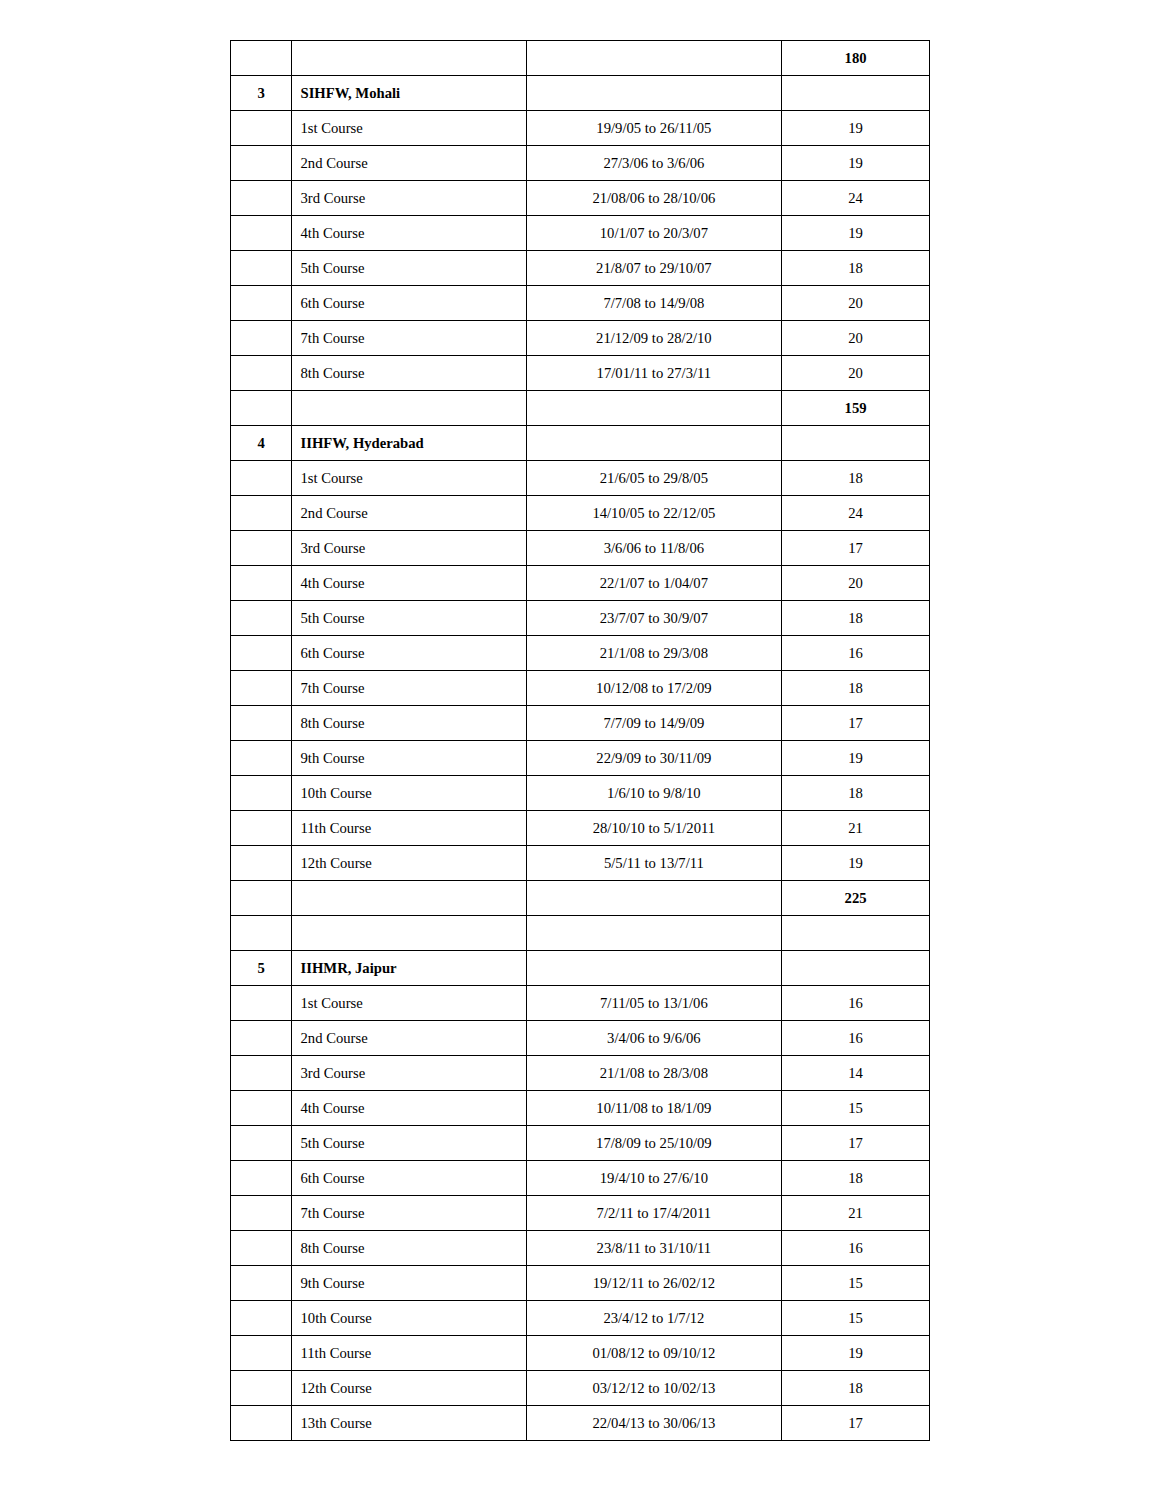| | | | 180 |
| 3 | SIHFW, Mohali | | |
| | 1st Course | 19/9/05 to 26/11/05 | 19 |
| | 2nd Course | 27/3/06 to 3/6/06 | 19 |
| | 3rd Course | 21/08/06 to 28/10/06 | 24 |
| | 4th Course | 10/1/07 to 20/3/07 | 19 |
| | 5th Course | 21/8/07 to 29/10/07 | 18 |
| | 6th Course | 7/7/08 to 14/9/08 | 20 |
| | 7th Course | 21/12/09 to 28/2/10 | 20 |
| | 8th Course | 17/01/11 to 27/3/11 | 20 |
| | | | 159 |
| 4 | IIHFW, Hyderabad | | |
| | 1st Course | 21/6/05 to 29/8/05 | 18 |
| | 2nd Course | 14/10/05 to 22/12/05 | 24 |
| | 3rd Course | 3/6/06 to 11/8/06 | 17 |
| | 4th Course | 22/1/07 to 1/04/07 | 20 |
| | 5th Course | 23/7/07 to 30/9/07 | 18 |
| | 6th Course | 21/1/08 to 29/3/08 | 16 |
| | 7th Course | 10/12/08 to 17/2/09 | 18 |
| | 8th Course | 7/7/09 to 14/9/09 | 17 |
| | 9th Course | 22/9/09 to 30/11/09 | 19 |
| | 10th Course | 1/6/10 to 9/8/10 | 18 |
| | 11th Course | 28/10/10 to 5/1/2011 | 21 |
| | 12th Course | 5/5/11 to 13/7/11 | 19 |
| | | | 225 |
| 5 | IIHMR, Jaipur | | |
| | 1st Course | 7/11/05 to 13/1/06 | 16 |
| | 2nd Course | 3/4/06 to 9/6/06 | 16 |
| | 3rd Course | 21/1/08 to 28/3/08 | 14 |
| | 4th Course | 10/11/08 to 18/1/09 | 15 |
| | 5th Course | 17/8/09 to 25/10/09 | 17 |
| | 6th Course | 19/4/10 to 27/6/10 | 18 |
| | 7th Course | 7/2/11 to 17/4/2011 | 21 |
| | 8th Course | 23/8/11 to 31/10/11 | 16 |
| | 9th Course | 19/12/11 to 26/02/12 | 15 |
| | 10th Course | 23/4/12 to 1/7/12 | 15 |
| | 11th Course | 01/08/12 to 09/10/12 | 19 |
| | 12th Course | 03/12/12 to 10/02/13 | 18 |
| | 13th Course | 22/04/13 to 30/06/13 | 17 |